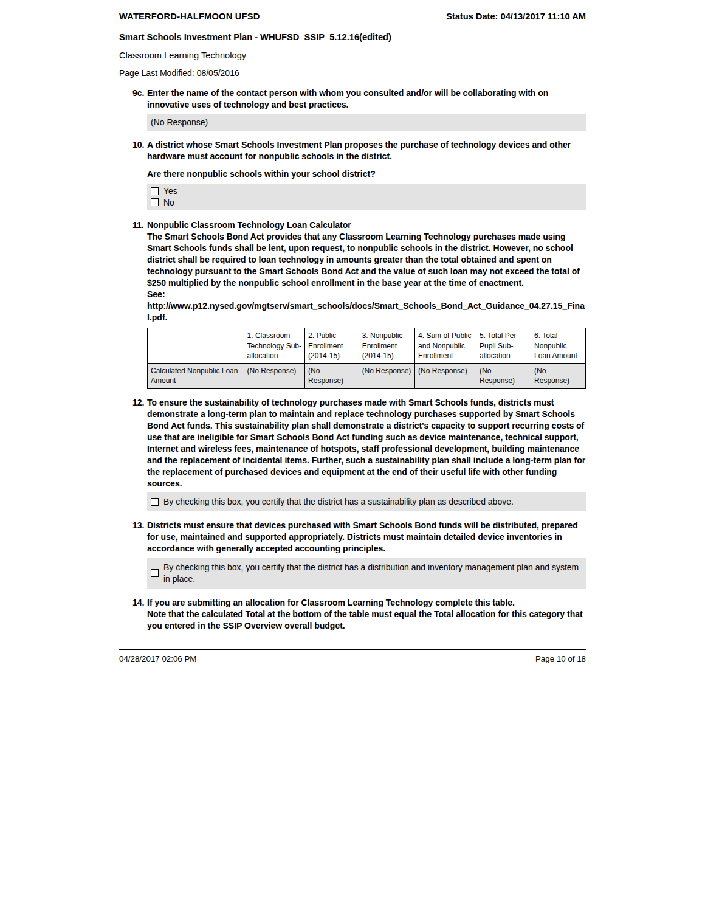WATERFORD-HALFMOON UFSD
Status Date: 04/13/2017 11:10 AM
Smart Schools Investment Plan - WHUFSD_SSIP_5.12.16(edited)
Classroom Learning Technology
Page Last Modified: 08/05/2016
9c.
Enter the name of the contact person with whom you consulted and/or will be collaborating with on innovative uses of technology and best practices.
(No Response)
10.
A district whose Smart Schools Investment Plan proposes the purchase of technology devices and other hardware must account for nonpublic schools in the district.
Are there nonpublic schools within your school district?
Yes
No
11.
Nonpublic Classroom Technology Loan Calculator
The Smart Schools Bond Act provides that any Classroom Learning Technology purchases made using Smart Schools funds shall be lent, upon request, to nonpublic schools in the district. However, no school district shall be required to loan technology in amounts greater than the total obtained and spent on technology pursuant to the Smart Schools Bond Act and the value of such loan may not exceed the total of $250 multiplied by the nonpublic school enrollment in the base year at the time of enactment.
See:
http://www.p12.nysed.gov/mgtserv/smart_schools/docs/Smart_Schools_Bond_Act_Guidance_04.27.15_Final.pdf.
| | 1. Classroom Technology Sub-allocation | 2. Public Enrollment (2014-15) | 3. Nonpublic Enrollment (2014-15) | 4. Sum of Public and Nonpublic Enrollment | 5. Total Per Pupil Sub-allocation | 6. Total Nonpublic Loan Amount |
| --- | --- | --- | --- | --- | --- | --- |
| Calculated Nonpublic Loan Amount | (No Response) | (No Response) | (No Response) | (No Response) | (No Response) | (No Response) |
12.
To ensure the sustainability of technology purchases made with Smart Schools funds, districts must demonstrate a long-term plan to maintain and replace technology purchases supported by Smart Schools Bond Act funds. This sustainability plan shall demonstrate a district's capacity to support recurring costs of use that are ineligible for Smart Schools Bond Act funding such as device maintenance, technical support, Internet and wireless fees, maintenance of hotspots, staff professional development, building maintenance and the replacement of incidental items. Further, such a sustainability plan shall include a long-term plan for the replacement of purchased devices and equipment at the end of their useful life with other funding sources.
By checking this box, you certify that the district has a sustainability plan as described above.
13.
Districts must ensure that devices purchased with Smart Schools Bond funds will be distributed, prepared for use, maintained and supported appropriately. Districts must maintain detailed device inventories in accordance with generally accepted accounting principles.
By checking this box, you certify that the district has a distribution and inventory management plan and system in place.
14.
If you are submitting an allocation for Classroom Learning Technology complete this table.
Note that the calculated Total at the bottom of the table must equal the Total allocation for this category that you entered in the SSIP Overview overall budget.
04/28/2017 02:06 PM
Page 10 of 18